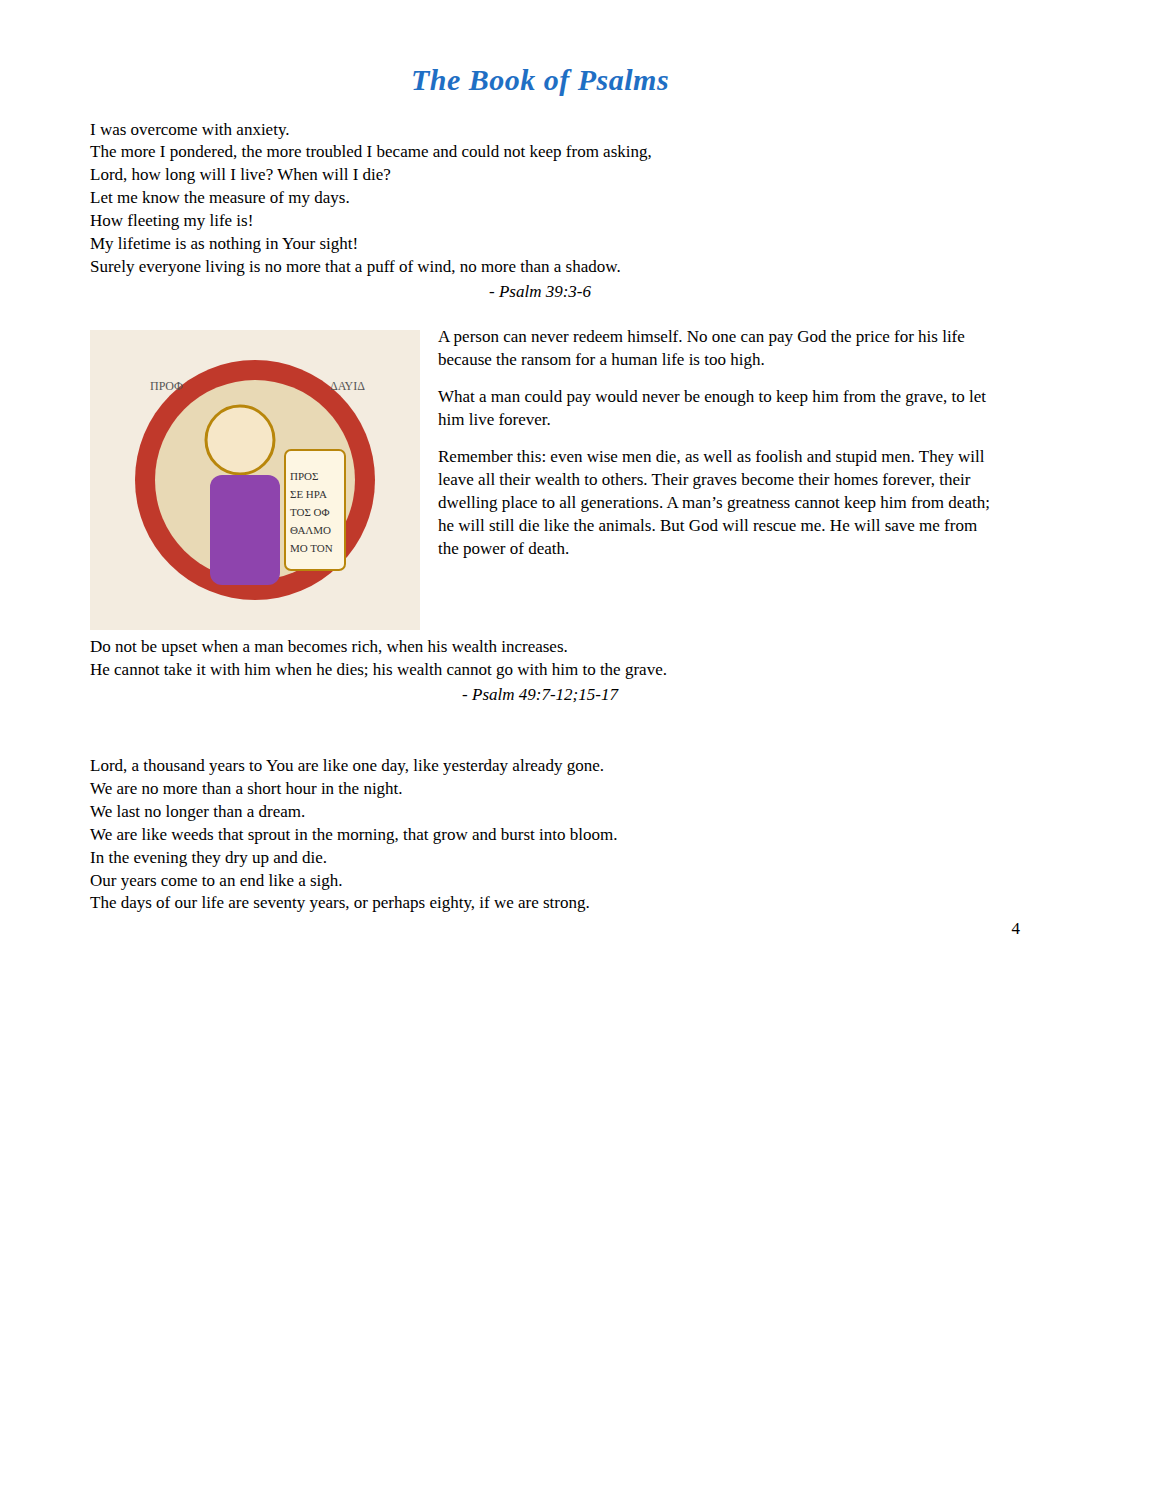The Book of Psalms
I was overcome with anxiety.
The more I pondered, the more troubled I became and could not keep from asking,
Lord, how long will I live? When will I die?
Let me know the measure of my days.
How fleeting my life is!
My lifetime is as nothing in Your sight!
Surely everyone living is no more that a puff of wind, no more than a shadow.
- Psalm 39:3-6
A person can never redeem himself. No one can pay God the price for his life because the ransom for a human life is too high.
What a man could pay would never be enough to keep him from the grave, to let him live forever.
Remember this: even wise men die, as well as foolish and stupid men. They will leave all their wealth to others. Their graves become their homes forever, their dwelling place to all generations. A man’s greatness cannot keep him from death; he will still die like the animals. But God will rescue me. He will save me from the power of death.
Do not be upset when a man becomes rich, when his wealth increases.
He cannot take it with him when he dies; his wealth cannot go with him to the grave.
- Psalm 49:7-12;15-17
Lord, a thousand years to You are like one day, like yesterday already gone.
We are no more than a short hour in the night.
We last no longer than a dream.
We are like weeds that sprout in the morning, that grow and burst into bloom.
In the evening they dry up and die.
Our years come to an end like a sigh.
The days of our life are seventy years, or perhaps eighty, if we are strong.
4